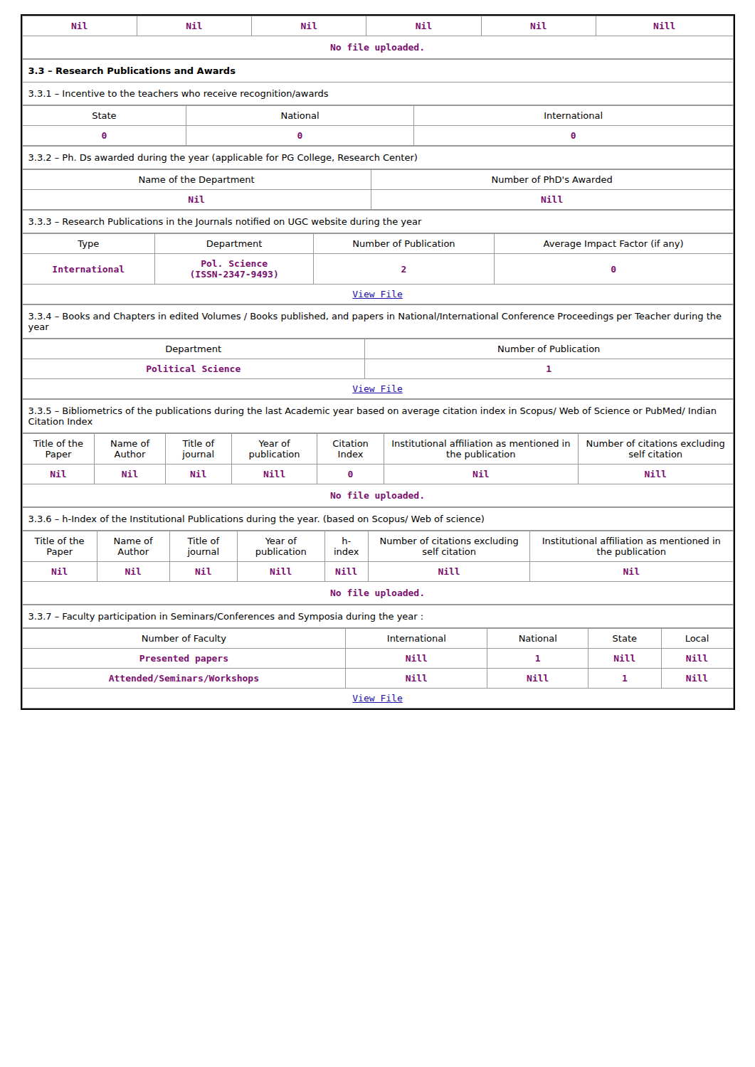| Nil | Nil | Nil | Nil | Nil | Nill |
| No file uploaded. |
| 3.3 – Research Publications and Awards |
| 3.3.1 – Incentive to the teachers who receive recognition/awards |
| State | National | International |
| --- | --- | --- |
| 0 | 0 | 0 |
| 3.3.2 – Ph. Ds awarded during the year (applicable for PG College, Research Center) |
| Name of the Department | Number of PhD's Awarded |
| --- | --- |
| Nil | Nill |
| 3.3.3 – Research Publications in the Journals notified on UGC website during the year |
| Type | Department | Number of Publication | Average Impact Factor (if any) |
| --- | --- | --- | --- |
| International | Pol. Science (ISSN-2347-9493) | 2 | 0 |
| View File |
| 3.3.4 – Books and Chapters in edited Volumes / Books published, and papers in National/International Conference Proceedings per Teacher during the year |
| Department | Number of Publication |
| --- | --- |
| Political Science | 1 |
| View File |
| 3.3.5 – Bibliometrics of the publications during the last Academic year based on average citation index in Scopus/ Web of Science or PubMed/ Indian Citation Index |
| Title of the Paper | Name of Author | Title of journal | Year of publication | Citation Index | Institutional affiliation as mentioned in the publication | Number of citations excluding self citation |
| --- | --- | --- | --- | --- | --- | --- |
| Nil | Nil | Nil | Nill | 0 | Nil | Nill |
| No file uploaded. |
| 3.3.6 – h-Index of the Institutional Publications during the year. (based on Scopus/ Web of science) |
| Title of the Paper | Name of Author | Title of journal | Year of publication | h-index | Number of citations excluding self citation | Institutional affiliation as mentioned in the publication |
| --- | --- | --- | --- | --- | --- | --- |
| Nil | Nil | Nil | Nill | Nill | Nill | Nil |
| No file uploaded. |
| 3.3.7 – Faculty participation in Seminars/Conferences and Symposia during the year : |
| Number of Faculty | International | National | State | Local |
| --- | --- | --- | --- | --- |
| Presented papers | Nill | 1 | Nill | Nill |
| Attended/Seminars/Workshops | Nill | Nill | 1 | Nill |
| View File |